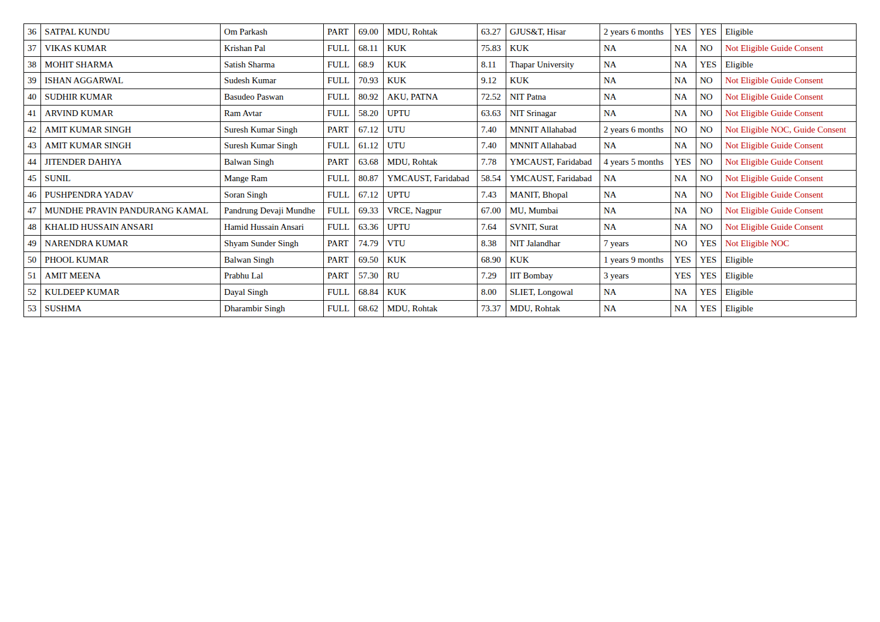| 36 | SATPAL KUNDU | Om Parkash | PART | 69.00 | MDU, Rohtak | 63.27 | GJUS&T, Hisar | 2 years 6 months | YES | YES | Eligible |
| 37 | VIKAS KUMAR | Krishan Pal | FULL | 68.11 | KUK | 75.83 | KUK | NA | NA | NO | Not Eligible Guide Consent |
| 38 | MOHIT SHARMA | Satish Sharma | FULL | 68.9 | KUK | 8.11 | Thapar University | NA | NA | YES | Eligible |
| 39 | ISHAN AGGARWAL | Sudesh Kumar | FULL | 70.93 | KUK | 9.12 | KUK | NA | NA | NO | Not Eligible Guide Consent |
| 40 | SUDHIR KUMAR | Basudeo Paswan | FULL | 80.92 | AKU, PATNA | 72.52 | NIT Patna | NA | NA | NO | Not Eligible Guide Consent |
| 41 | ARVIND KUMAR | Ram Avtar | FULL | 58.20 | UPTU | 63.63 | NIT Srinagar | NA | NA | NO | Not Eligible Guide Consent |
| 42 | AMIT KUMAR SINGH | Suresh Kumar Singh | PART | 67.12 | UTU | 7.40 | MNNIT Allahabad | 2 years 6 months | NO | NO | Not Eligible NOC, Guide Consent |
| 43 | AMIT KUMAR SINGH | Suresh Kumar Singh | FULL | 61.12 | UTU | 7.40 | MNNIT Allahabad | NA | NA | NO | Not Eligible Guide Consent |
| 44 | JITENDER DAHIYA | Balwan Singh | PART | 63.68 | MDU, Rohtak | 7.78 | YMCAUST, Faridabad | 4 years 5 months | YES | NO | Not Eligible Guide Consent |
| 45 | SUNIL | Mange Ram | FULL | 80.87 | YMCAUST, Faridabad | 58.54 | YMCAUST, Faridabad | NA | NA | NO | Not Eligible Guide Consent |
| 46 | PUSHPENDRA YADAV | Soran Singh | FULL | 67.12 | UPTU | 7.43 | MANIT, Bhopal | NA | NA | NO | Not Eligible Guide Consent |
| 47 | MUNDHE PRAVIN PANDURANG KAMAL | Pandrung Devaji Mundhe | FULL | 69.33 | VRCE, Nagpur | 67.00 | MU, Mumbai | NA | NA | NO | Not Eligible Guide Consent |
| 48 | KHALID HUSSAIN ANSARI | Hamid Hussain Ansari | FULL | 63.36 | UPTU | 7.64 | SVNIT, Surat | NA | NA | NO | Not Eligible Guide Consent |
| 49 | NARENDRA KUMAR | Shyam Sunder Singh | PART | 74.79 | VTU | 8.38 | NIT Jalandhar | 7 years | NO | YES | Not Eligible NOC |
| 50 | PHOOL KUMAR | Balwan Singh | PART | 69.50 | KUK | 68.90 | KUK | 1 years 9 months | YES | YES | Eligible |
| 51 | AMIT MEENA | Prabhu Lal | PART | 57.30 | RU | 7.29 | IIT Bombay | 3 years | YES | YES | Eligible |
| 52 | KULDEEP KUMAR | Dayal Singh | FULL | 68.84 | KUK | 8.00 | SLIET, Longowal | NA | NA | YES | Eligible |
| 53 | SUSHMA | Dharambir Singh | FULL | 68.62 | MDU, Rohtak | 73.37 | MDU, Rohtak | NA | NA | YES | Eligible |